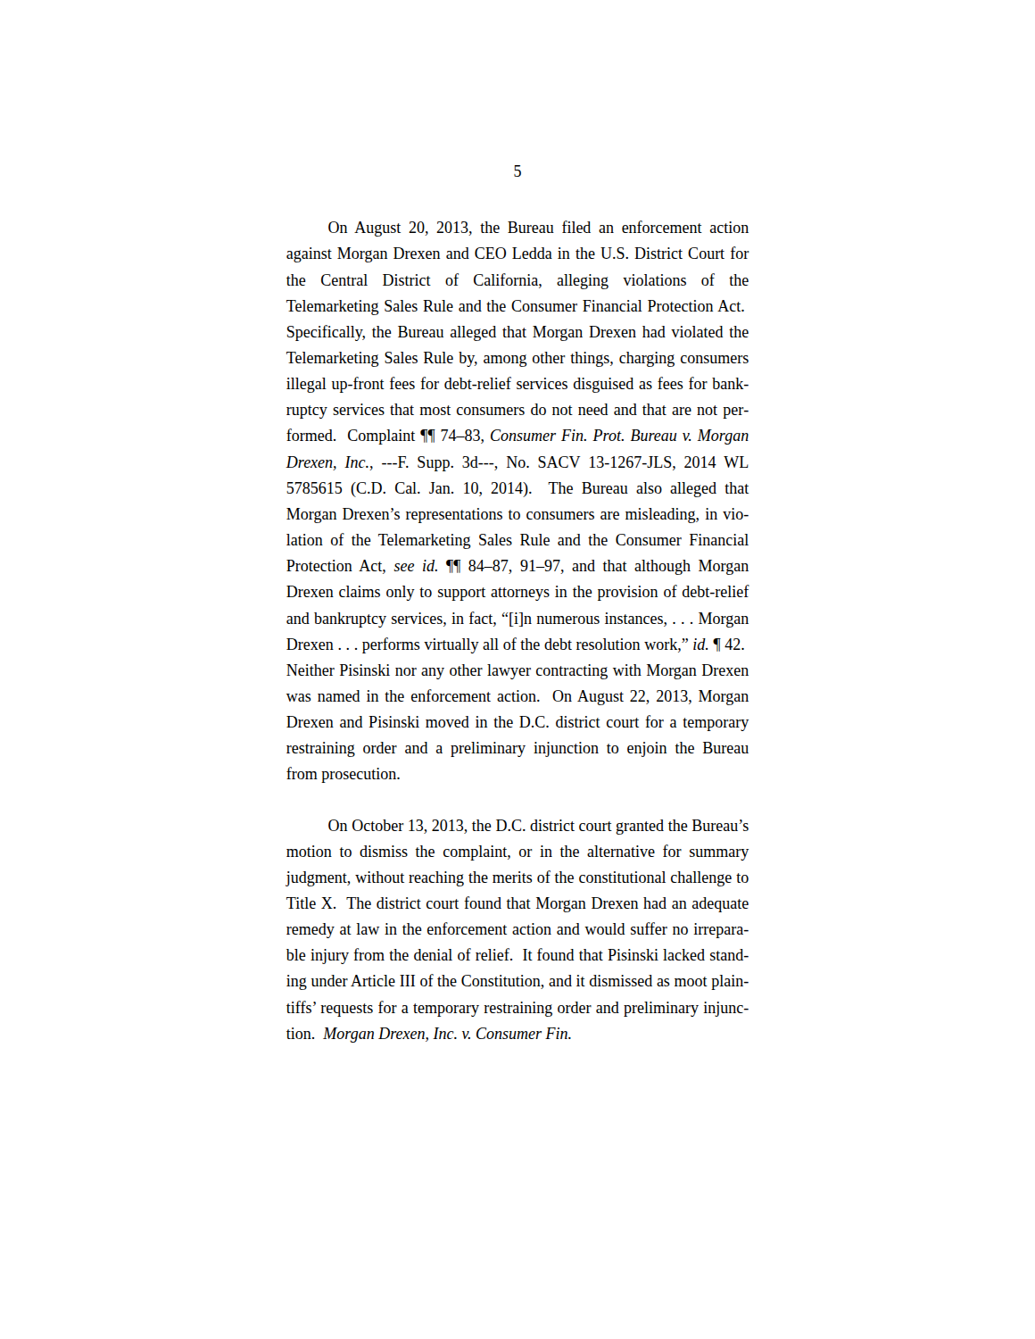5
On August 20, 2013, the Bureau filed an enforcement action against Morgan Drexen and CEO Ledda in the U.S. District Court for the Central District of California, alleging violations of the Telemarketing Sales Rule and the Consumer Financial Protection Act. Specifically, the Bureau alleged that Morgan Drexen had violated the Telemarketing Sales Rule by, among other things, charging consumers illegal up-front fees for debt-relief services disguised as fees for bankruptcy services that most consumers do not need and that are not performed. Complaint ¶¶ 74–83, Consumer Fin. Prot. Bureau v. Morgan Drexen, Inc., ---F. Supp. 3d---, No. SACV 13-1267-JLS, 2014 WL 5785615 (C.D. Cal. Jan. 10, 2014). The Bureau also alleged that Morgan Drexen’s representations to consumers are misleading, in violation of the Telemarketing Sales Rule and the Consumer Financial Protection Act, see id. ¶¶ 84–87, 91–97, and that although Morgan Drexen claims only to support attorneys in the provision of debt-relief and bankruptcy services, in fact, “[i]n numerous instances, . . . Morgan Drexen . . . performs virtually all of the debt resolution work,” id. ¶ 42. Neither Pisinski nor any other lawyer contracting with Morgan Drexen was named in the enforcement action. On August 22, 2013, Morgan Drexen and Pisinski moved in the D.C. district court for a temporary restraining order and a preliminary injunction to enjoin the Bureau from prosecution.
On October 13, 2013, the D.C. district court granted the Bureau’s motion to dismiss the complaint, or in the alternative for summary judgment, without reaching the merits of the constitutional challenge to Title X. The district court found that Morgan Drexen had an adequate remedy at law in the enforcement action and would suffer no irreparable injury from the denial of relief. It found that Pisinski lacked standing under Article III of the Constitution, and it dismissed as moot plaintiffs’ requests for a temporary restraining order and preliminary injunction. Morgan Drexen, Inc. v. Consumer Fin.